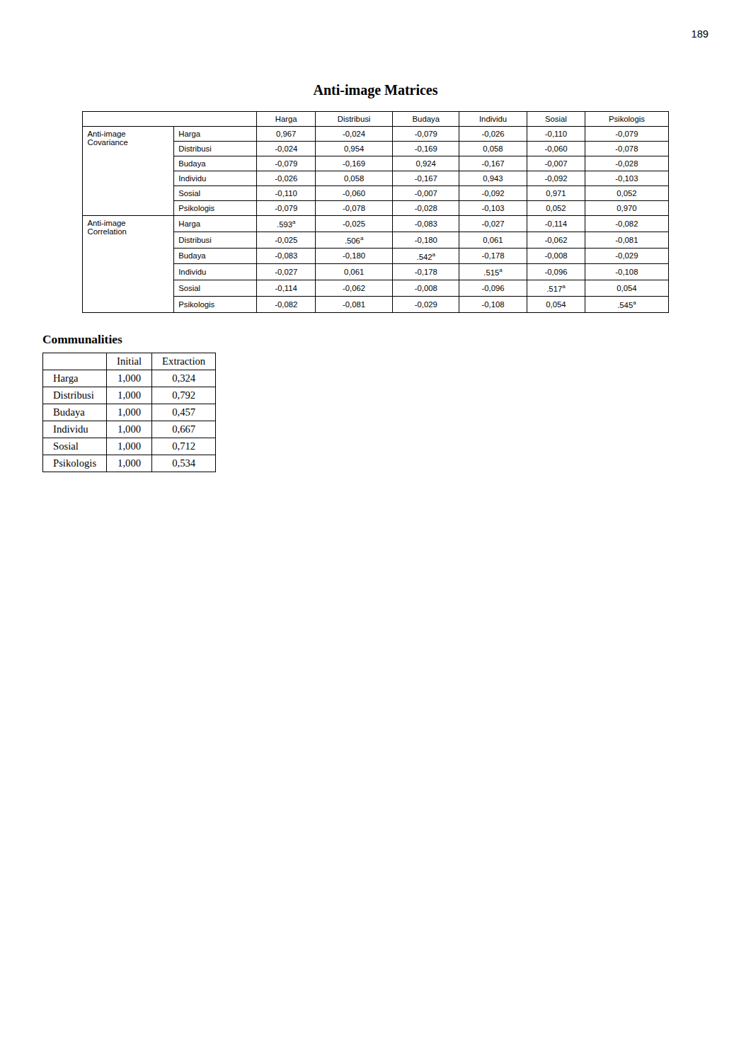189
Anti-image Matrices
| | Harga | Distribusi | Budaya | Individu | Sosial | Psikologis |
| --- | --- | --- | --- | --- | --- | --- |
| Anti-image Covariance | Harga | 0,967 | -0,024 | -0,079 | -0,026 | -0,110 | -0,079 |
| Distribusi | -0,024 | 0,954 | -0,169 | 0,058 | -0,060 | -0,078 |
| Budaya | -0,079 | -0,169 | 0,924 | -0,167 | -0,007 | -0,028 |
| Individu | -0,026 | 0,058 | -0,167 | 0,943 | -0,092 | -0,103 |
| Sosial | -0,110 | -0,060 | -0,007 | -0,092 | 0,971 | 0,052 |
| Psikologis | -0,079 | -0,078 | -0,028 | -0,103 | 0,052 | 0,970 |
| Anti-image Correlation | Harga | .593 a | -0,025 | -0,083 | -0,027 | -0,114 | -0,082 |
| Distribusi | -0,025 | .506 a | -0,180 | 0,061 | -0,062 | -0,081 |
| Budaya | -0,083 | -0,180 | .542 a | -0,178 | -0,008 | -0,029 |
| Individu | -0,027 | 0,061 | -0,178 | .515 a | -0,096 | -0,108 |
| Sosial | -0,114 | -0,062 | -0,008 | -0,096 | .517 a | 0,054 |
| Psikologis | -0,082 | -0,081 | -0,029 | -0,108 | 0,054 | .545 a |
Communalities
| | Initial | Extraction |
| --- | --- | --- |
| Harga | 1,000 | 0,324 |
| Distribusi | 1,000 | 0,792 |
| Budaya | 1,000 | 0,457 |
| Individu | 1,000 | 0,667 |
| Sosial | 1,000 | 0,712 |
| Psikologis | 1,000 | 0,534 |